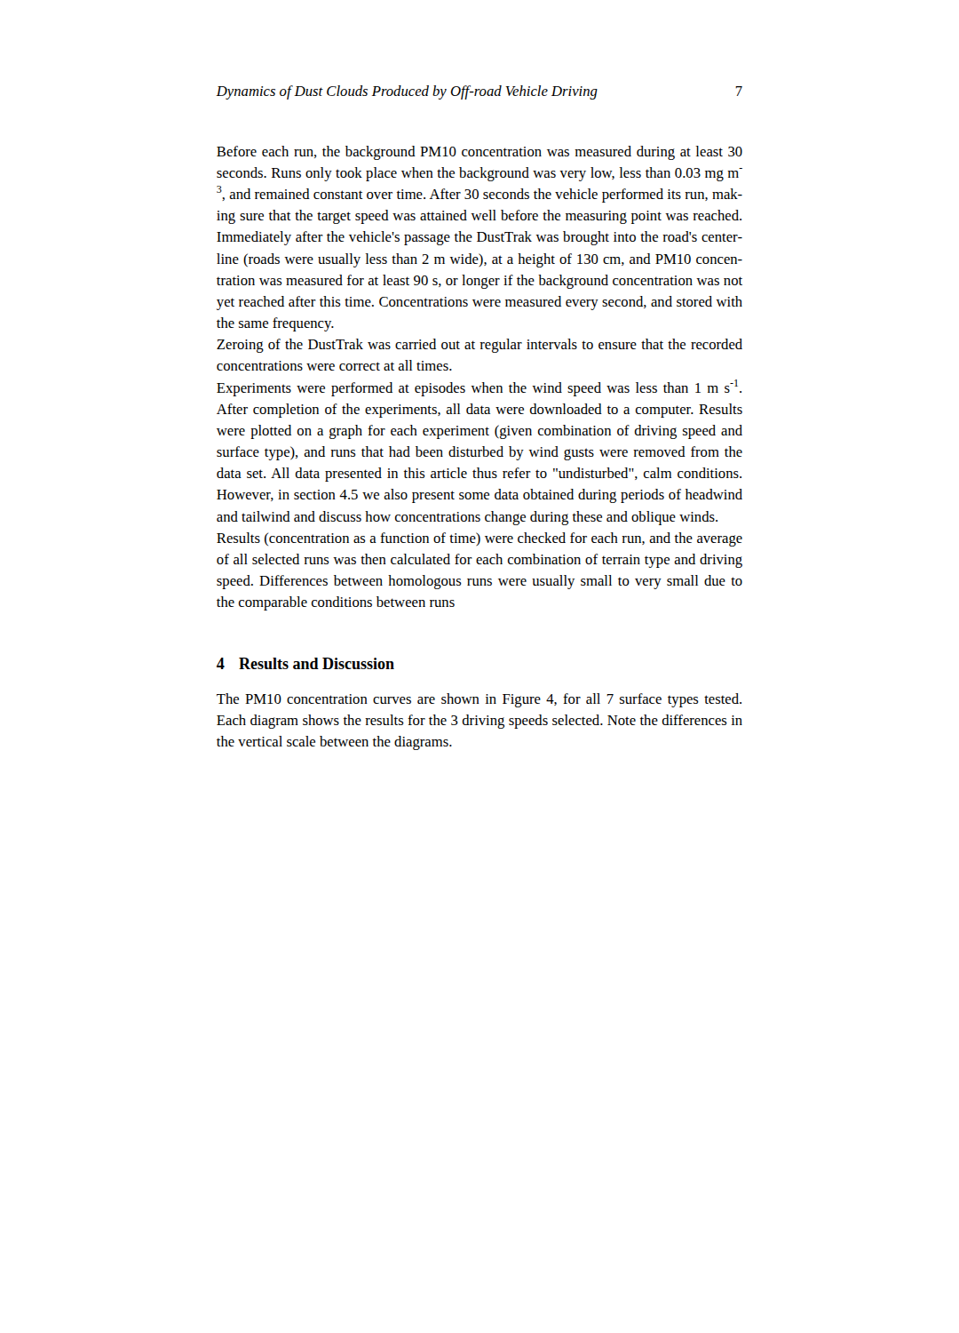Dynamics of Dust Clouds Produced by Off-road Vehicle Driving 7
Before each run, the background PM10 concentration was measured during at least 30 seconds. Runs only took place when the background was very low, less than 0.03 mg m-3, and remained constant over time. After 30 seconds the vehicle performed its run, making sure that the target speed was attained well before the measuring point was reached. Immediately after the vehicle's passage the DustTrak was brought into the road's centerline (roads were usually less than 2 m wide), at a height of 130 cm, and PM10 concentration was measured for at least 90 s, or longer if the background concentration was not yet reached after this time. Concentrations were measured every second, and stored with the same frequency.
Zeroing of the DustTrak was carried out at regular intervals to ensure that the recorded concentrations were correct at all times.
Experiments were performed at episodes when the wind speed was less than 1 m s-1. After completion of the experiments, all data were downloaded to a computer. Results were plotted on a graph for each experiment (given combination of driving speed and surface type), and runs that had been disturbed by wind gusts were removed from the data set. All data presented in this article thus refer to "undisturbed", calm conditions. However, in section 4.5 we also present some data obtained during periods of headwind and tailwind and discuss how concentrations change during these and oblique winds.
Results (concentration as a function of time) were checked for each run, and the average of all selected runs was then calculated for each combination of terrain type and driving speed. Differences between homologous runs were usually small to very small due to the comparable conditions between runs
4 Results and Discussion
The PM10 concentration curves are shown in Figure 4, for all 7 surface types tested. Each diagram shows the results for the 3 driving speeds selected. Note the differences in the vertical scale between the diagrams.